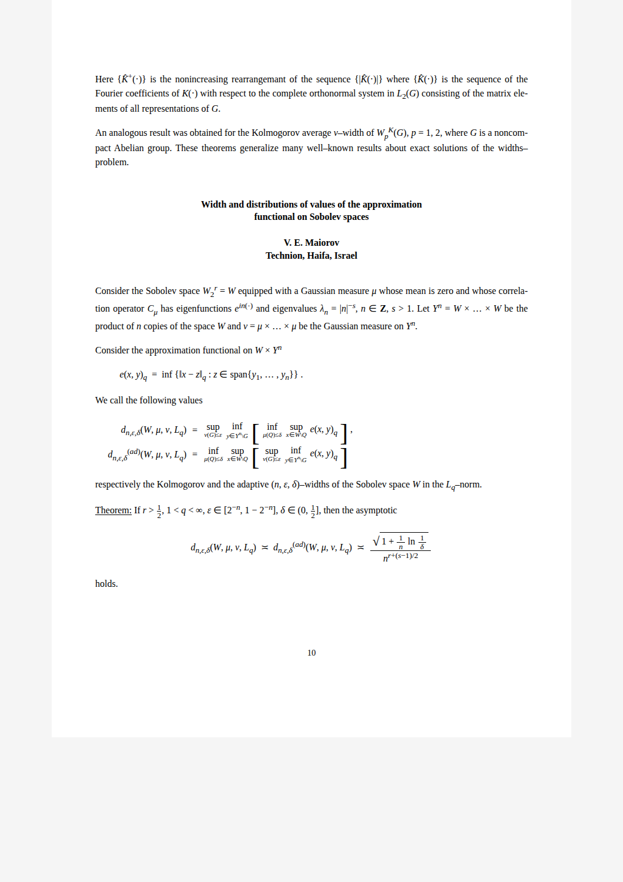Here {K̂+(·)} is the nonincreasing rearrangemant of the sequence {|K̂(·)|} where {K̂(·)} is the sequence of the Fourier coefficients of K(·) with respect to the complete orthonormal system in L2(G) consisting of the matrix elements of all representations of G.
An analogous result was obtained for the Kolmogorov average ν–width of WpK(G), p = 1, 2, where G is a noncompact Abelian group. These theorems generalize many well–known results about exact solutions of the widths–problem.
Width and distributions of values of the approximation
functional on Sobolev spaces
V. E. Maiorov
Technion, Haifa, Israel
Consider the Sobolev space W2r = W equipped with a Gaussian measure μ whose mean is zero and whose correlation operator Cμ has eigenfunctions ein(·) and eigenvalues λn = |n|−s, n ∈ Z, s > 1. Let Yn = W × … × W be the product of n copies of the space W and ν = μ × … × μ be the Gaussian measure on Yn.
Consider the approximation functional on W × Yn
e(x, y)q = inf {‖x − z‖q : z ∈ span{y1, … , yn}} .
We call the following values
| d n , ε , δ ( W , μ , ν , L q ) | = | sup ν ( G )≤ ε inf y ∈ Y n \ G [ inf μ ( Q )≤ δ sup x ∈ W \ Q e ( x , y ) q ] , |
| d n , ε , δ ( ad ) ( W , μ , ν , L q ) | = | inf μ ( Q )≤ δ sup x ∈ W \ Q [ sup ν ( G )≤ ε inf y ∈ Y n \ G e ( x , y ) q ] |
respectively the Kolmogorov and the adaptive (n, ε, δ)–widths of the Sobolev space W in the Lq–norm.
Theorem: If r > 12, 1 < q < ∞, ε ∈ [2−n, 1 − 2−n], δ ∈ (0, 12], then the asymptotic
dn,ε,δ(W, μ, ν, Lq) ≍ dn,ε,δ(ad)(W, μ, ν, Lq) ≍ √1 + 1 n ln 1 δ nr+(s−1)/2
holds.
10